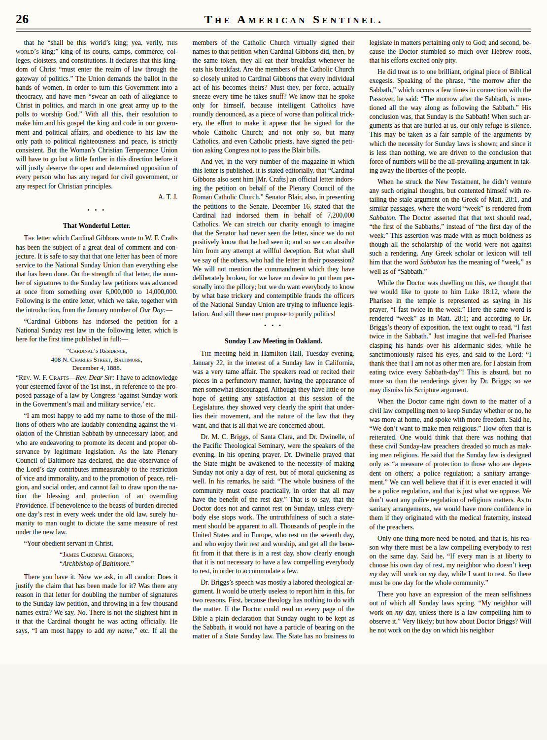26 The American Sentinel.
that he “shall be this world’s king; yea, verily, this world’s king;” king of its courts, camps, commerce, colleges, cloisters, and constitutions. It declares that this kingdom of Christ “must enter the realm of law through the gateway of politics.” The Union demands the ballot in the hands of women, in order to turn this Government into a theocracy, and have men “swear an oath of allegiance to Christ in politics, and march in one great army up to the polls to worship God.” With all this, their resolution to make him and his gospel the king and code in our government and political affairs, and obedience to his law the only path to political righteousness and peace, is strictly consistent. But the Woman’s Christian Temperance Union will have to go but a little farther in this direction before it will justly deserve the open and determined opposition of every person who has any regard for civil government, or any respect for Christian principles.
A. T. J.
• • •
That Wonderful Letter.
The letter which Cardinal Gibbons wrote to W. F. Crafts has been the subject of a great deal of comment and conjecture. It is safe to say that that one letter has been of more service to the National Sunday Union than everything else that has been done. On the strength of that letter, the number of signatures to the Sunday law petitions was advanced at once from something over 6,000,000 to 14,000,000. Following is the entire letter, which we take, together with the introduction, from the January number of Our Day:—
“Cardinal Gibbons has indorsed the petition for a National Sunday rest law in the following letter, which is here for the first time published in full:—
“Cardinal’s Residence,
408 N. Charles Street, Baltimore,
December 4, 1888.
“Rev. W. F. Crafts—Rev. Dear Sir: I have to acknowledge your esteemed favor of the 1st inst., in reference to the proposed passage of a law by Congress ‘against Sunday work in the Government’s mail and military service,’ etc.
“I am most happy to add my name to those of the millions of others who are laudably contending against the violation of the Christian Sabbath by unnecessary labor, and who are endeavoring to promote its decent and proper observance by legitimate legislation. As the late Plenary Council of Baltimore has declared, the due observance of the Lord’s day contributes immeasurably to the restriction of vice and immorality, and to the promotion of peace, religion, and social order, and cannot fail to draw upon the nation the blessing and protection of an overruling Providence. If benevolence to the beasts of burden directed one day’s rest in every week under the old law, surely humanity to man ought to dictate the same measure of rest under the new law.
“Your obedient servant in Christ,
“James Cardinal Gibbons,
“Archbishop of Baltimore.”
There you have it. Now we ask, in all candor: Does it justify the claim that has been made for it? Was there any reason in that letter for doubling the number of signatures to the Sunday law petition, and throwing in a few thousand names extra? We say, No. There is not the slightest hint in it that the Cardinal thought he was acting officially. He says, “I am most happy to add my name,” etc. If all the members of the Catholic Church virtually signed their names to that petition when Cardinal Gibbons did, then, by the same token, they all eat their breakfast whenever he eats his breakfast. Are the members of the Catholic Church so closely united to Cardinal Gibbons that every individual act of his becomes theirs? Must they, per force, actually sneeze every time he takes snuff? We know that he spoke only for himself, because intelligent Catholics have roundly denounced, as a piece of worse than political trickery, the effort to make it appear that he signed for the whole Catholic Church; and not only so, but many Catholics, and even Catholic priests, have signed the petition asking Congress not to pass the Blair bills.
And yet, in the very number of the magazine in which this letter is published, it is stated editorially, that “Cardinal Gibbons also sent him [Mr. Crafts] an official letter indorsing the petition on behalf of the Plenary Council of the Roman Catholic Church.” Senator Blair, also, in presenting the petitions to the Senate, December 16, stated that the Cardinal had indorsed them in behalf of 7,200,000 Catholics. We can stretch our charity enough to imagine that the Senator had never seen the letter, since we do not positively know that he had seen it; and so we can absolve him from any attempt at willful deception. But what shall we say of the others, who had the letter in their possession? We will not mention the commandment which they have deliberately broken, for we have no desire to put them personally into the pillory; but we do want everybody to know by what base trickery and contemptible frauds the officers of the National Sunday Union are trying to influence legislation. And still these men propose to purify politics!
• • •
Sunday Law Meeting in Oakland.
The meeting held in Hamilton Hall, Tuesday evening, January 22, in the interest of a Sunday law in California, was a very tame affair. The speakers read or recited their pieces in a perfunctory manner, having the appearance of men somewhat discouraged. Although they have little or no hope of getting any satisfaction at this session of the Legislature, they showed very clearly the spirit that underlies their movement, and the nature of the law that they want, and that is all that we are concerned about.
Dr. M. C. Briggs, of Santa Clara, and Dr. Dwinelle, of the Pacific Theological Seminary, were the speakers of the evening. In his opening prayer, Dr. Dwinelle prayed that the State might be awakened to the necessity of making Sunday not only a day of rest, but of moral quickening as well. In his remarks, he said: “The whole business of the community must cease practically, in order that all may have the benefit of the rest day.” That is to say, that the Doctor does not and cannot rest on Sunday, unless everybody else stops work. The untruthfulness of such a statement should be apparent to all. Thousands of people in the United States and in Europe, who rest on the seventh day, and who enjoy their rest and worship, and get all the benefit from it that there is in a rest day, show clearly enough that it is not necessary to have a law compelling everybody to rest, in order to accommodate a few.
Dr. Briggs’s speech was mostly a labored theological argument. It would be utterly useless to report him in this, for two reasons. First, because theology has nothing to do with the matter. If the Doctor could read on every page of the Bible a plain declaration that Sunday ought to be kept as the Sabbath, it would not have a particle of bearing on the matter of a State Sunday law. The State has no business to legislate in matters pertaining only to God; and second, because the Doctor stumbled so much over Hebrew roots, that his efforts excited only pity.
He did treat us to one brilliant, original piece of Biblical exegesis. Speaking of the phrase, “the morrow after the Sabbath,” which occurs a few times in connection with the Passover, he said: “The morrow after the Sabbath, is mentioned all the way along as following the Sabbath.” His conclusion was, that Sunday is the Sabbath! When such arguments as that are hurled at us, our only refuge is silence. This may be taken as a fair sample of the arguments by which the necessity for Sunday laws is shown; and since it is less than nothing, we are driven to the conclusion that force of numbers will be the all-prevailing argument in taking away the liberties of the people.
When he struck the New Testament, he didn’t venture any such original thoughts, but contented himself with retailing the stale argument on the Greek of Matt. 28:1, and similar passages, where the word “week” is rendered from Sabbaton. The Doctor asserted that that text should read, “the first of the Sabbaths,” instead of “the first day of the week.” This assertion was made with as much boldness as though all the scholarship of the world were not against such a rendering. Any Greek scholar or lexicon will tell him that the word Sabbaton has the meaning of “week,” as well as of “Sabbath.”
While the Doctor was dwelling on this, we thought that we would like to quote to him Luke 18:12, where the Pharisee in the temple is represented as saying in his prayer, “I fast twice in the week.” Here the same word is rendered “week” as in Matt. 28:1; and according to Dr. Briggs’s theory of exposition, the text ought to read, “I fast twice in the Sabbath.” Just imagine that well-fed Pharisee clasping his hands over his aldermanic sides, while he sanctimoniously raised his eyes, and said to the Lord: “I thank thee that I am not as other men are, for I abstain from eating twice every Sabbath-day”! This is absurd, but no more so than the renderings given by Dr. Briggs; so we may dismiss his Scripture argument.
When the Doctor came right down to the matter of a civil law compelling men to keep Sunday whether or no, he was more at home, and spoke with more freedom. Said he, “We don’t want to make men religious.” How often that is reiterated. One would think that there was nothing that these civil Sunday-law preachers dreaded so much as making men religious. He said that the Sunday law is designed only as “a measure of protection to those who are dependent on others; a police regulation; a sanitary arrangement.” We can well believe that if it is ever enacted it will be a police regulation, and that is just what we oppose. We don’t want any police regulation of religious matters. As to sanitary arrangements, we would have more confidence in them if they originated with the medical fraternity, instead of the preachers.
Only one thing more need be noted, and that is, his reason why there must be a law compelling everybody to rest on the same day. Said he, “If every man is at liberty to choose his own day of rest, my neighbor who doesn’t keep my day will work on my day, while I want to rest. So there must be one day for the whole community.”
There you have an expression of the mean selfishness out of which all Sunday laws spring. “My neighbor will work on my day, unless there is a law compelling him to observe it.” Very likely; but how about Doctor Briggs? Will he not work on the day on which his neighbor